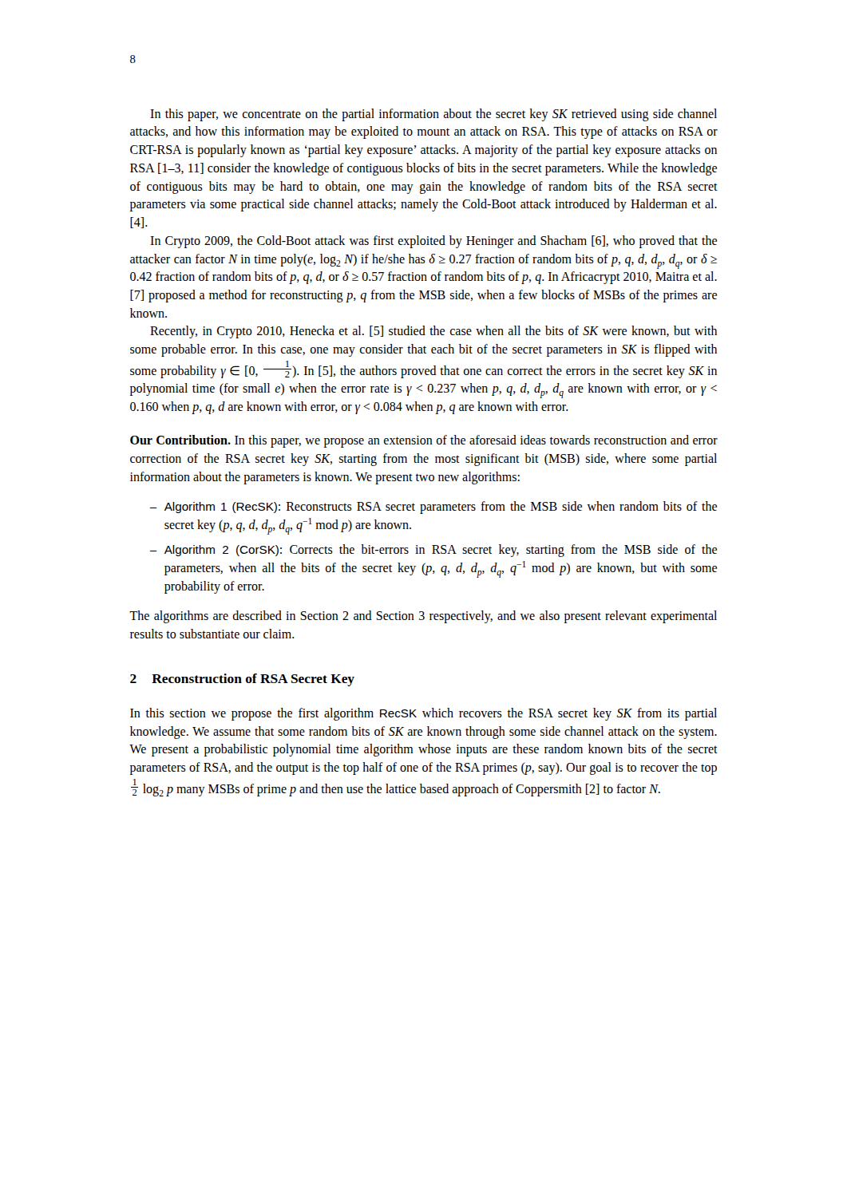8
In this paper, we concentrate on the partial information about the secret key SK retrieved using side channel attacks, and how this information may be exploited to mount an attack on RSA. This type of attacks on RSA or CRT-RSA is popularly known as ‘partial key exposure’ attacks. A majority of the partial key exposure attacks on RSA [1–3, 11] consider the knowledge of contiguous blocks of bits in the secret parameters. While the knowledge of contiguous bits may be hard to obtain, one may gain the knowledge of random bits of the RSA secret parameters via some practical side channel attacks; namely the Cold-Boot attack introduced by Halderman et al. [4].
In Crypto 2009, the Cold-Boot attack was first exploited by Heninger and Shacham [6], who proved that the attacker can factor N in time poly(e, log2 N) if he/she has δ ≥ 0.27 fraction of random bits of p, q, d, dp, dq, or δ ≥ 0.42 fraction of random bits of p, q, d, or δ ≥ 0.57 fraction of random bits of p, q. In Africacrypt 2010, Maitra et al. [7] proposed a method for reconstructing p, q from the MSB side, when a few blocks of MSBs of the primes are known.
Recently, in Crypto 2010, Henecka et al. [5] studied the case when all the bits of SK were known, but with some probable error. In this case, one may consider that each bit of the secret parameters in SK is flipped with some probability γ ∈ [0, 12). In [5], the authors proved that one can correct the errors in the secret key SK in polynomial time (for small e) when the error rate is γ < 0.237 when p, q, d, dp, dq are known with error, or γ < 0.160 when p, q, d are known with error, or γ < 0.084 when p, q are known with error.
Our Contribution. In this paper, we propose an extension of the aforesaid ideas towards reconstruction and error correction of the RSA secret key SK, starting from the most significant bit (MSB) side, where some partial information about the parameters is known. We present two new algorithms:
Algorithm 1 (RecSK): Reconstructs RSA secret parameters from the MSB side when random bits of the secret key (p, q, d, dp, dq, q−1 mod p) are known.
Algorithm 2 (CorSK): Corrects the bit-errors in RSA secret key, starting from the MSB side of the parameters, when all the bits of the secret key (p, q, d, dp, dq, q−1 mod p) are known, but with some probability of error.
The algorithms are described in Section 2 and Section 3 respectively, and we also present relevant experimental results to substantiate our claim.
2 Reconstruction of RSA Secret Key
In this section we propose the first algorithm RecSK which recovers the RSA secret key SK from its partial knowledge. We assume that some random bits of SK are known through some side channel attack on the system. We present a probabilistic polynomial time algorithm whose inputs are these random known bits of the secret parameters of RSA, and the output is the top half of one of the RSA primes (p, say). Our goal is to recover the top 12 log2 p many MSBs of prime p and then use the lattice based approach of Coppersmith [2] to factor N.